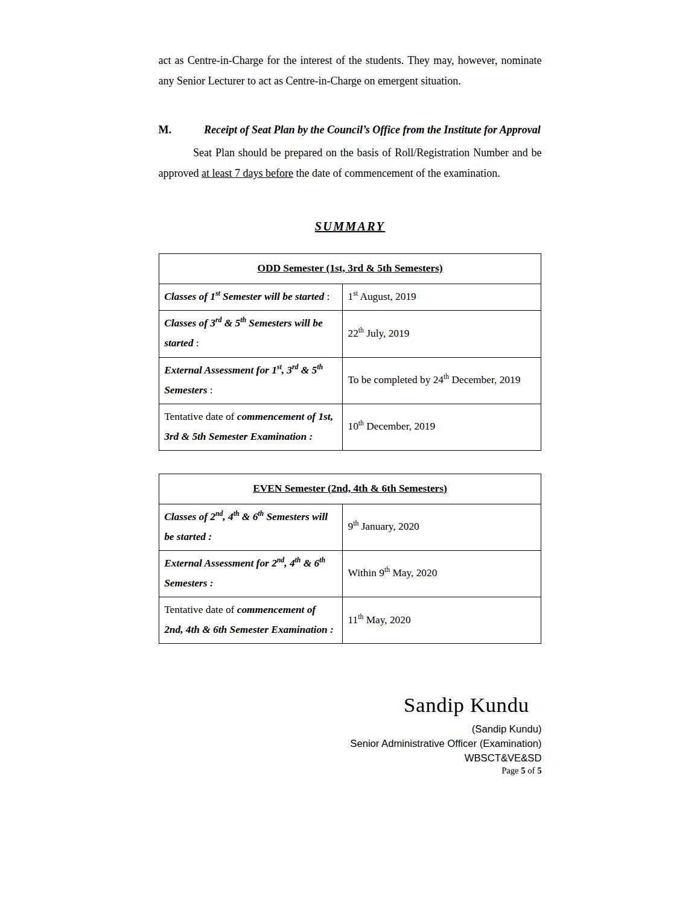act as Centre-in-Charge for the interest of the students. They may, however, nominate any Senior Lecturer to act as Centre-in-Charge on emergent situation.
M. Receipt of Seat Plan by the Council’s Office from the Institute for Approval
Seat Plan should be prepared on the basis of Roll/Registration Number and be approved at least 7 days before the date of commencement of the examination.
SUMMARY
| ODD Semester (1st, 3rd & 5th Semesters) |
| --- |
| Classes of 1 st Semester will be started : | 1 st August, 2019 |
| Classes of 3 rd & 5 th Semesters will be started : | 22 th July, 2019 |
| External Assessment for 1 st , 3 rd & 5 th Semesters : | To be completed by 24 th December, 2019 |
| Tentative date of commencement of 1st, 3rd & 5th Semester Examination : | 10 th December, 2019 |
| EVEN Semester (2nd, 4th & 6th Semesters) |
| --- |
| Classes of 2 nd , 4 th & 6 th Semesters will be started : | 9 th January, 2020 |
| External Assessment for 2 nd , 4 th & 6 th Semesters : | Within 9 th May, 2020 |
| Tentative date of commencement of 2nd, 4th & 6th Semester Examination : | 11 th May, 2020 |
Sandip Kundu
(Sandip Kundu)
Senior Administrative Officer (Examination)
WBSCT&VE&SD
Page 5 of 5